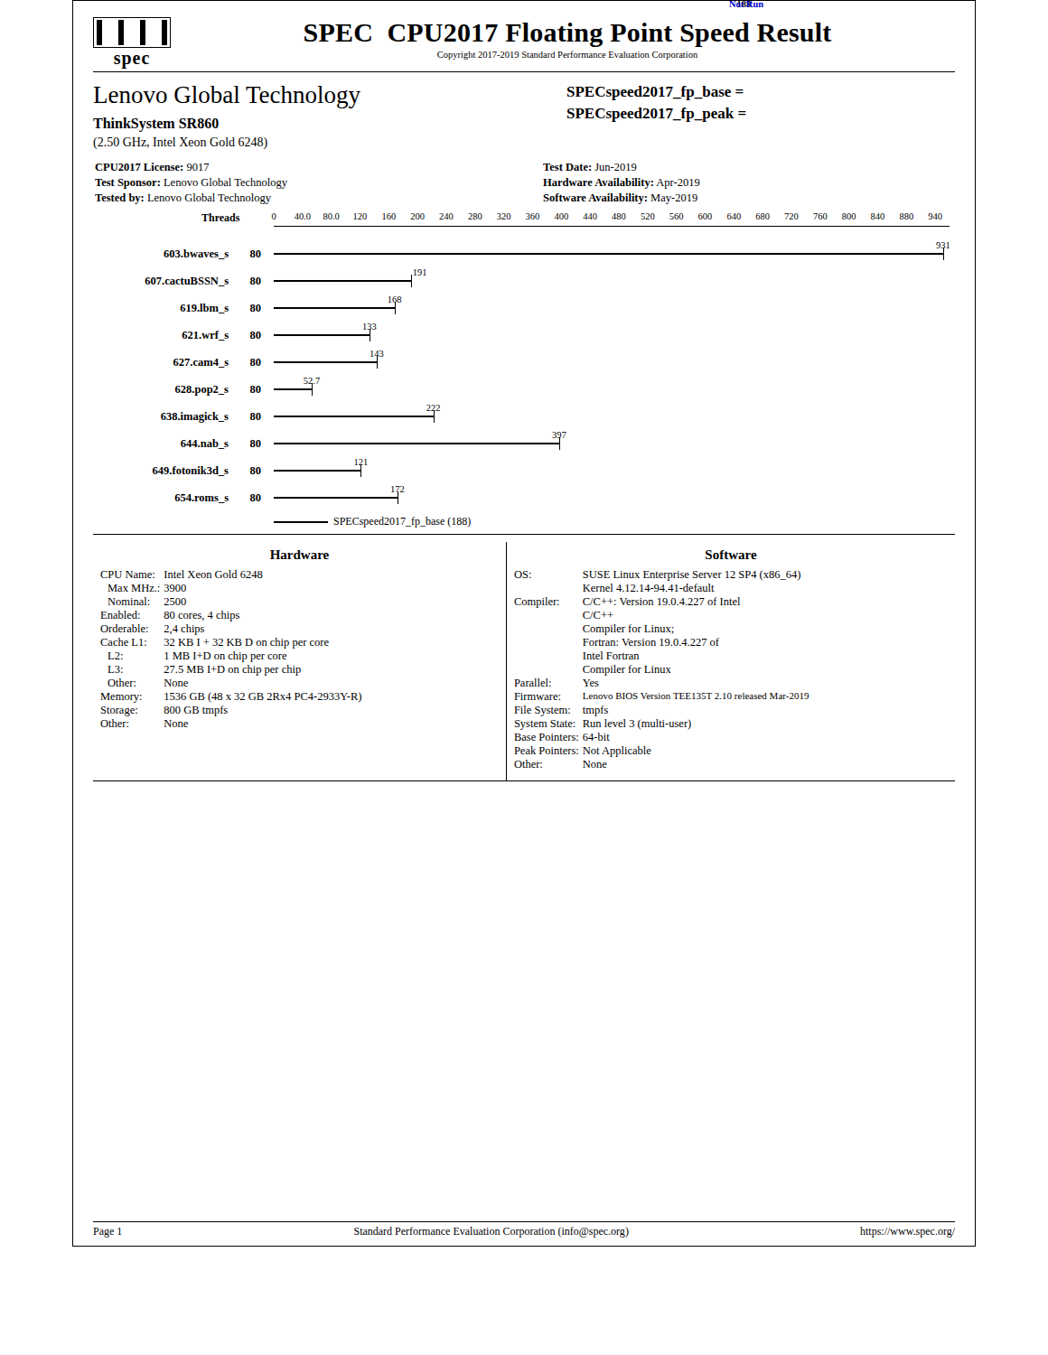spec
SPEC CPU2017 Floating Point Speed Result
Copyright 2017-2019 Standard Performance Evaluation Corporation
Lenovo Global Technology
ThinkSystem SR860
(2.50 GHz, Intel Xeon Gold 6248)
SPECspeed2017_fp_base =188
SPECspeed2017_fp_peak =Not Run
| CPU2017 License: 9017 | Test Date: Jun-2019 |
| Test Sponsor: Lenovo Global Technology | Hardware Availability: Apr-2019 |
| Tested by: Lenovo Global Technology | Software Availability: May-2019 |
Threads
0 40.0 80.0 120 160 200 240 280 320 360 400 440 480 520 560 600 640 680 720 760 800 840 880 940
603.bwaves_s
80
931
607.cactuBSSN_s
80
191
619.lbm_s
80
168
621.wrf_s
80
133
627.cam4_s
80
143
628.pop2_s
80
52.7
638.imagick_s
80
222
644.nab_s
80
397
649.fotonik3d_s
80
121
654.roms_s
80
172
SPECspeed2017_fp_base (188)
Hardware
| CPU Name: | Intel Xeon Gold 6248 |
| Max MHz.: | 3900 |
| Nominal: | 2500 |
| Enabled: | 80 cores, 4 chips |
| Orderable: | 2,4 chips |
| Cache L1: | 32 KB I + 32 KB D on chip per core |
| L2: | 1 MB I+D on chip per core |
| L3: | 27.5 MB I+D on chip per chip |
| Other: | None |
| Memory: | 1536 GB (48 x 32 GB 2Rx4 PC4-2933Y-R) |
| Storage: | 800 GB tmpfs |
| Other: | None |
Software
| OS: | SUSE Linux Enterprise Server 12 SP4 (x86_64) Kernel 4.12.14-94.41-default |
| Compiler: | C/C++: Version 19.0.4.227 of Intel C/C++ Compiler for Linux; Fortran: Version 19.0.4.227 of Intel Fortran Compiler for Linux |
| Parallel: | Yes |
| Firmware: | Lenovo BIOS Version TEE135T 2.10 released Mar-2019 |
| File System: | tmpfs |
| System State: | Run level 3 (multi-user) |
| Base Pointers: | 64-bit |
| Peak Pointers: | Not Applicable |
| Other: | None |
Page 1
Standard Performance Evaluation Corporation (info@spec.org)
https://www.spec.org/